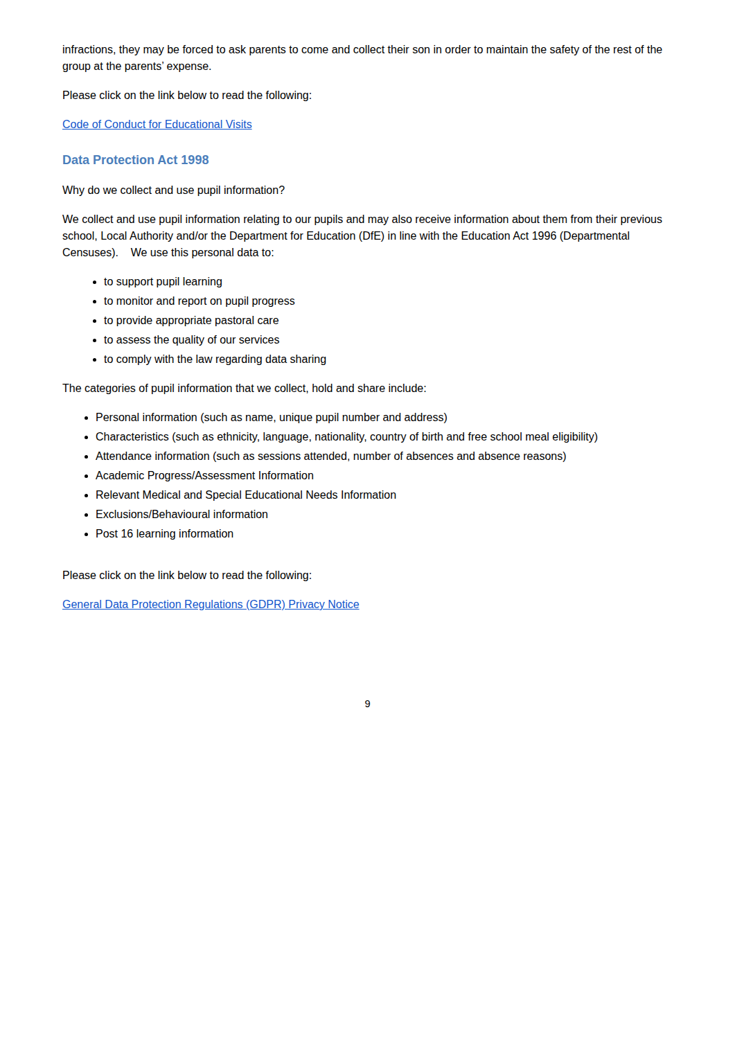infractions, they may be forced to ask parents to come and collect their son in order to maintain the safety of the rest of the group at the parents’ expense.
Please click on the link below to read the following:
Code of Conduct for Educational Visits
Data Protection Act 1998
Why do we collect and use pupil information?
We collect and use pupil information relating to our pupils and may also receive information about them from their previous school, Local Authority and/or the Department for Education (DfE) in line with the Education Act 1996 (Departmental Censuses). We use this personal data to:
to support pupil learning
to monitor and report on pupil progress
to provide appropriate pastoral care
to assess the quality of our services
to comply with the law regarding data sharing
The categories of pupil information that we collect, hold and share include:
Personal information (such as name, unique pupil number and address)
Characteristics (such as ethnicity, language, nationality, country of birth and free school meal eligibility)
Attendance information (such as sessions attended, number of absences and absence reasons)
Academic Progress/Assessment Information
Relevant Medical and Special Educational Needs Information
Exclusions/Behavioural information
Post 16 learning information
Please click on the link below to read the following:
General Data Protection Regulations (GDPR) Privacy Notice
9